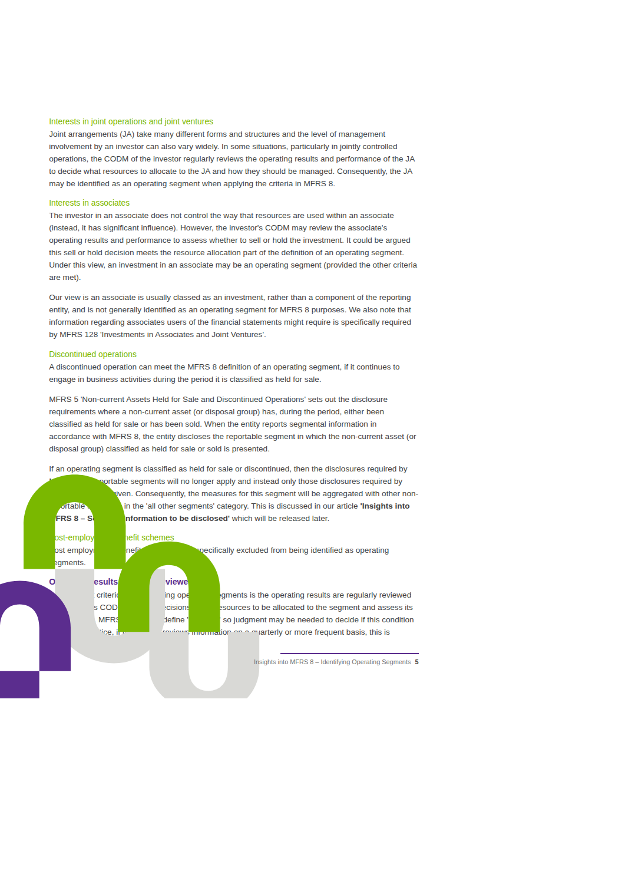Interests in joint operations and joint ventures
Joint arrangements (JA) take many different forms and structures and the level of management involvement by an investor can also vary widely. In some situations, particularly in jointly controlled operations, the CODM of the investor regularly reviews the operating results and performance of the JA to decide what resources to allocate to the JA and how they should be managed. Consequently, the JA may be identified as an operating segment when applying the criteria in MFRS 8.
Interests in associates
The investor in an associate does not control the way that resources are used within an associate (instead, it has significant influence). However, the investor's CODM may review the associate's operating results and performance to assess whether to sell or hold the investment. It could be argued this sell or hold decision meets the resource allocation part of the definition of an operating segment. Under this view, an investment in an associate may be an operating segment (provided the other criteria are met).
Our view is an associate is usually classed as an investment, rather than a component of the reporting entity, and is not generally identified as an operating segment for MFRS 8 purposes. We also note that information regarding associates users of the financial statements might require is specifically required by MFRS 128 'Investments in Associates and Joint Ventures'.
Discontinued operations
A discontinued operation can meet the MFRS 8 definition of an operating segment, if it continues to engage in business activities during the period it is classified as held for sale.
MFRS 5 'Non-current Assets Held for Sale and Discontinued Operations' sets out the disclosure requirements where a non-current asset (or disposal group) has, during the period, either been classified as held for sale or has been sold. When the entity reports segmental information in accordance with MFRS 8, the entity discloses the reportable segment in which the non-current asset (or disposal group) classified as held for sale or sold is presented.
If an operating segment is classified as held for sale or discontinued, then the disclosures required by MFRS 8 for reportable segments will no longer apply and instead only those disclosures required by MFRS 5 need be given. Consequently, the measures for this segment will be aggregated with other non-reportable segments in the 'all other segments' category. This is discussed in our article 'Insights into MFRS 8 – Segment Information to be disclosed' which will be released later.
Post-employment benefit schemes
Post employments benefits schemes are specifically excluded from being identified as operating segments.
Operating results regularly reviewed
An important criterion for identifying operating segments is the operating results are regularly reviewed by the entity's CODM to make decisions about resources to be allocated to the segment and assess its performance. MFRS 8 does not define 'regularly' so judgment may be needed to decide if this condition is met. In practice, if the CODM reviews information on a quarterly or more frequent basis, this is expected to satisfy the condition.
Insights into MFRS 8 – Identifying Operating Segments 5